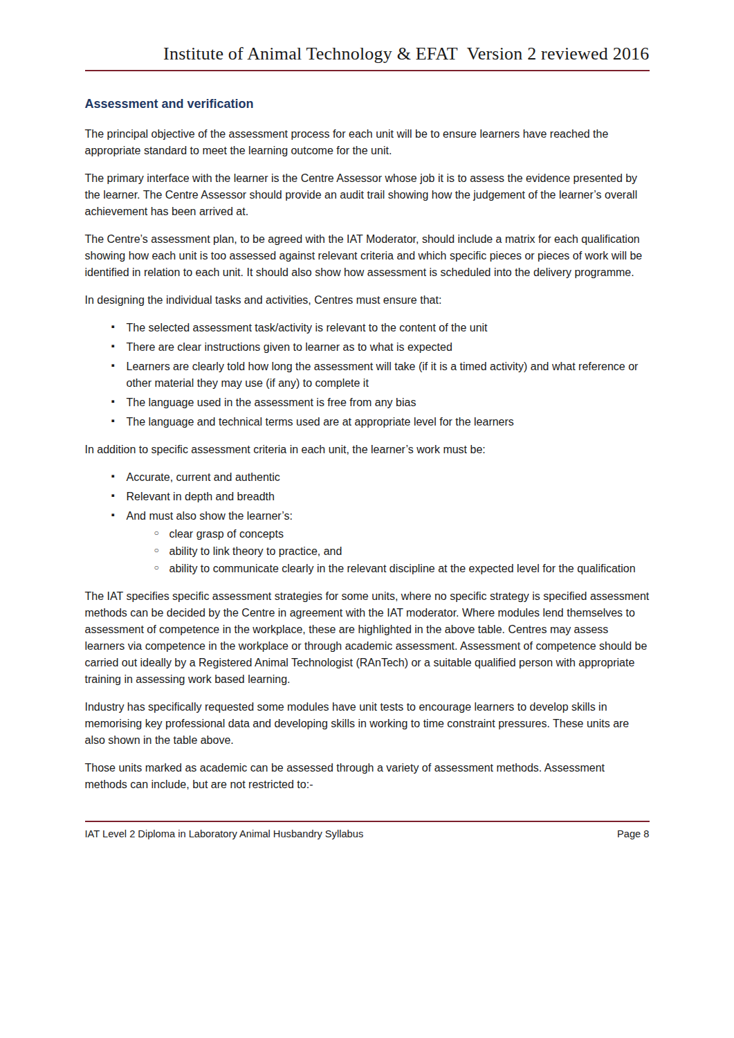Institute of Animal Technology & EFAT Version 2 reviewed 2016
Assessment and verification
The principal objective of the assessment process for each unit will be to ensure learners have reached the appropriate standard to meet the learning outcome for the unit.
The primary interface with the learner is the Centre Assessor whose job it is to assess the evidence presented by the learner. The Centre Assessor should provide an audit trail showing how the judgement of the learner’s overall achievement has been arrived at.
The Centre’s assessment plan, to be agreed with the IAT Moderator, should include a matrix for each qualification showing how each unit is too assessed against relevant criteria and which specific pieces or pieces of work will be identified in relation to each unit. It should also show how assessment is scheduled into the delivery programme.
In designing the individual tasks and activities, Centres must ensure that:
The selected assessment task/activity is relevant to the content of the unit
There are clear instructions given to learner as to what is expected
Learners are clearly told how long the assessment will take (if it is a timed activity) and what reference or other material they may use (if any) to complete it
The language used in the assessment is free from any bias
The language and technical terms used are at appropriate level for the learners
In addition to specific assessment criteria in each unit, the learner’s work must be:
Accurate, current and authentic
Relevant in depth and breadth
And must also show the learner’s:
clear grasp of concepts
ability to link theory to practice, and
ability to communicate clearly in the relevant discipline at the expected level for the qualification
The IAT specifies specific assessment strategies for some units, where no specific strategy is specified assessment methods can be decided by the Centre in agreement with the IAT moderator. Where modules lend themselves to assessment of competence in the workplace, these are highlighted in the above table. Centres may assess learners via competence in the workplace or through academic assessment. Assessment of competence should be carried out ideally by a Registered Animal Technologist (RAnTech) or a suitable qualified person with appropriate training in assessing work based learning.
Industry has specifically requested some modules have unit tests to encourage learners to develop skills in memorising key professional data and developing skills in working to time constraint pressures. These units are also shown in the table above.
Those units marked as academic can be assessed through a variety of assessment methods. Assessment methods can include, but are not restricted to:-
IAT Level 2 Diploma in Laboratory Animal Husbandry Syllabus Page 8